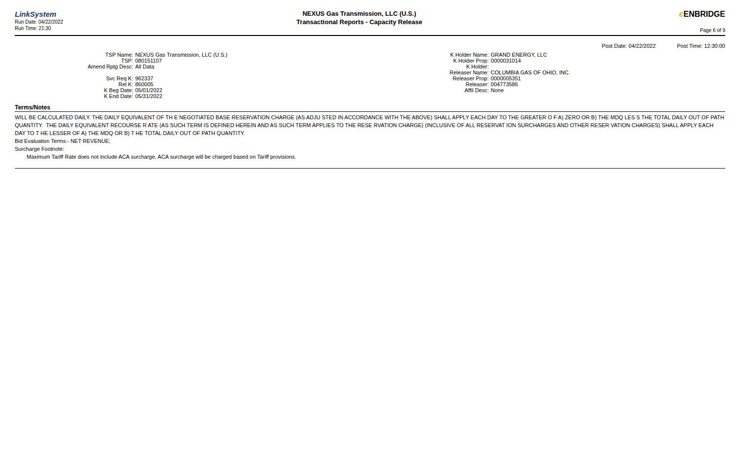Link System
Run Date: 04/22/2022
Run Time: 21:30
NEXUS Gas Transmission, LLC (U.S.)
Transactional Reports - Capacity Release
є ENBRIDGE
Page 6 of 9
Post Date: 04/22/2022 Post Time: 12:30:00
| / TSP Name: / NEXUS Gas Transmission, LLC (U.S.) / / TSP: / 080151107 / / Amend Rptg Desc: / All Data / / Svc Req K: / 962337 / / Rel K: / 860005 / / K Beg Date: / 05/01/2022 / / K End Date: / 05/31/2022 / | / K Holder Name: / GRAND ENERGY, LLC / / K Holder Prop: / 0000031014 / / K Holder: / / / Releaser Name: / COLUMBIA GAS OF OHIO, INC. / / Releaser Prop: / 0000005351 / / Releaser: / 004773586 / / Affil Desc: / None / |
Terms/Notes
WILL BE CALCULATED DAILY. THE DAILY EQUIVALENT OF TH E NEGOTIATED BASE RESERVATION CHARGE (AS ADJU STED IN ACCORDANCE WITH THE ABOVE) SHALL APPLY EACH DAY TO THE GREATER O F A) ZERO OR B) THE MDQ LES S THE TOTAL DAILY OUT OF PATH QUANTITY. THE DAILY EQUIVALENT RECOURSE R ATE (AS SUCH TERM IS DEFINED HEREIN AND AS SUCH TERM APPLIES TO THE RESE RVATION CHARGE) (INCLUSIVE OF ALL RESERVAT ION SURCHARGES AND OTHER RESER VATION CHARGES) SHALL APPLY EACH DAY TO T HE LESSER OF A) THE MDQ OR B) T HE TOTAL DAILY OUT OF PATH QUANTITY.
Bid Evaluation Terms:- NET REVENUE;
Surcharge Footnote:
Maximum Tariff Rate does not include ACA surcharge, ACA surcharge will be charged based on Tariff provisions.